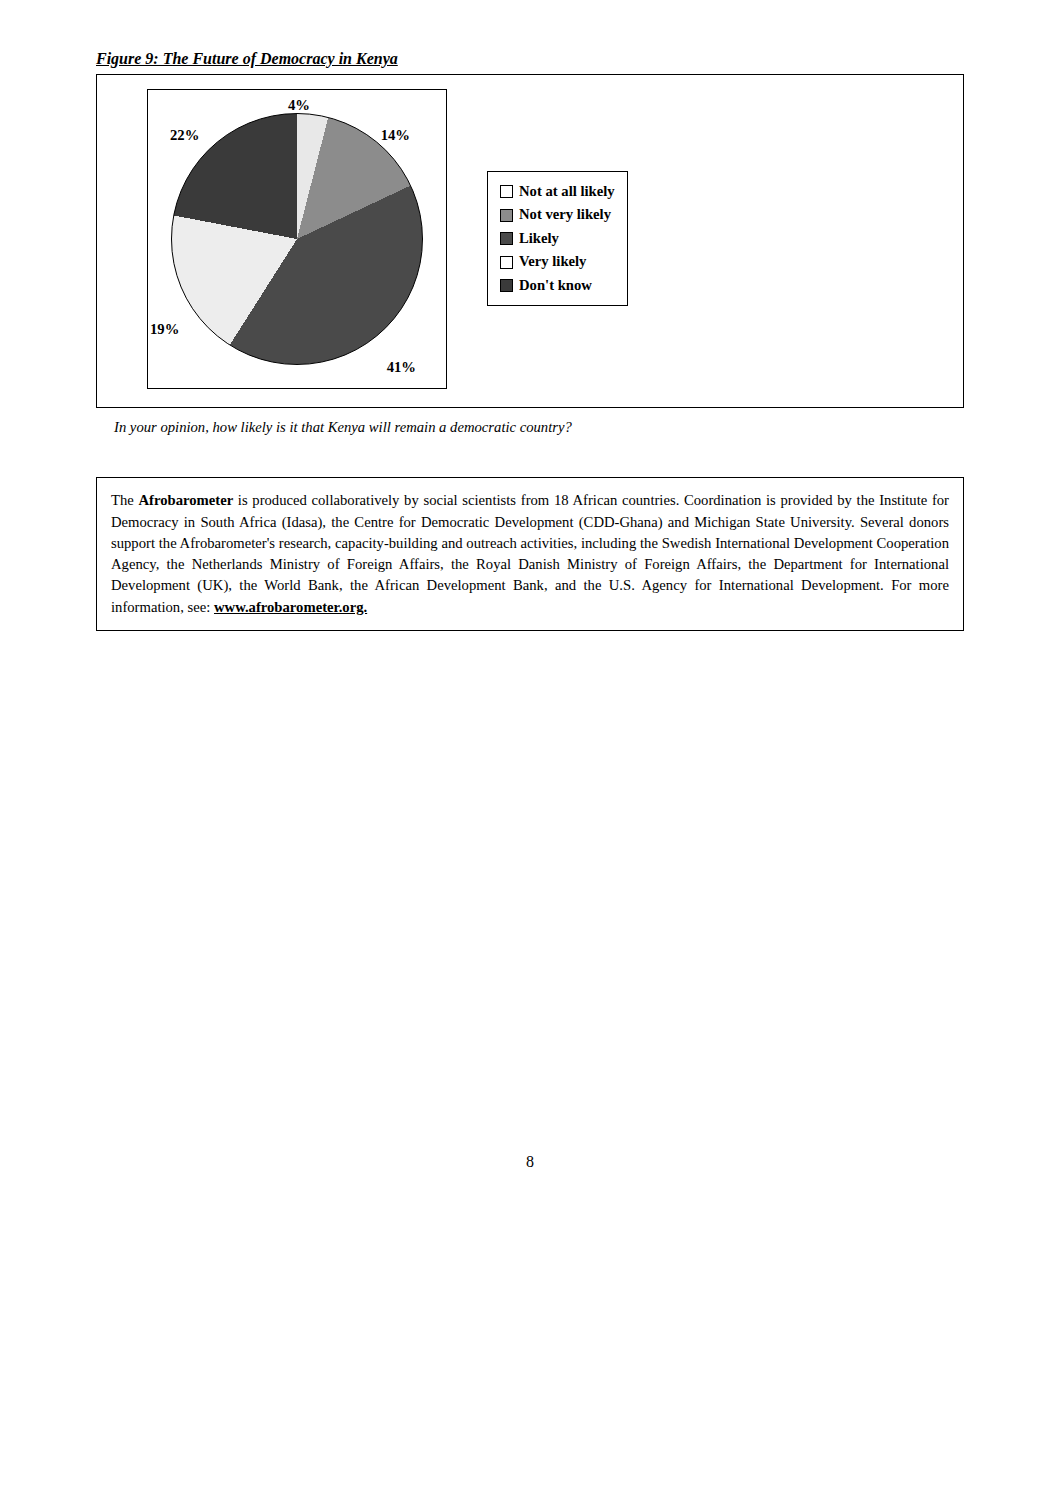Figure 9: The Future of Democracy in Kenya
4% 14% 41% 19% 22%
Not at all likely
Not very likely
Likely
Very likely
Don't know
In your opinion, how likely is it that Kenya will remain a democratic country?
The Afrobarometer is produced collaboratively by social scientists from 18 African countries. Coordination is provided by the Institute for Democracy in South Africa (Idasa), the Centre for Democratic Development (CDD-Ghana) and Michigan State University. Several donors support the Afrobarometer's research, capacity-building and outreach activities, including the Swedish International Development Cooperation Agency, the Netherlands Ministry of Foreign Affairs, the Royal Danish Ministry of Foreign Affairs, the Department for International Development (UK), the World Bank, the African Development Bank, and the U.S. Agency for International Development. For more information, see: www.afrobarometer.org.
8